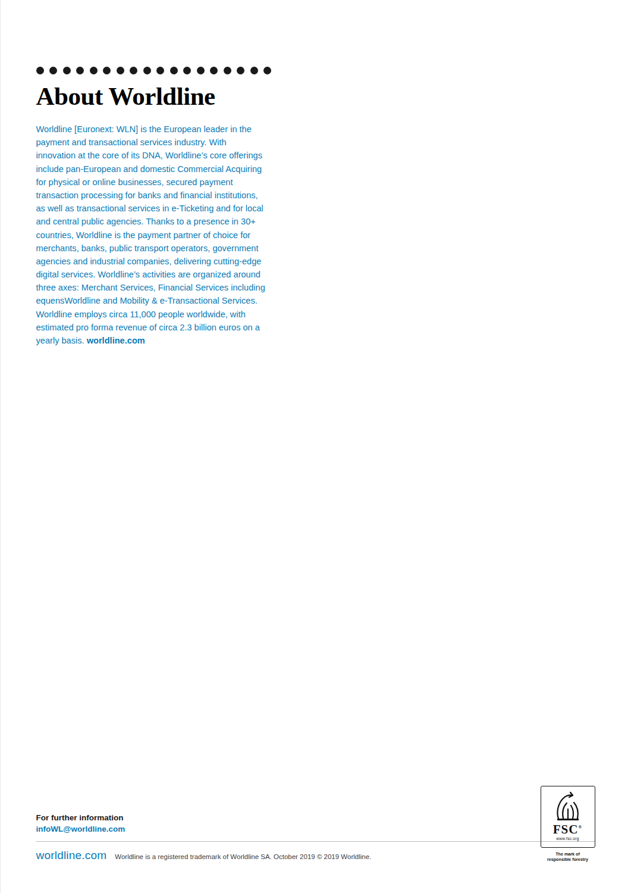About Worldline
Worldline [Euronext: WLN] is the European leader in the payment and transactional services industry. With innovation at the core of its DNA, Worldline’s core offerings include pan-European and domestic Commercial Acquiring for physical or online businesses, secured payment transaction processing for banks and financial institutions, as well as transactional services in e-Ticketing and for local and central public agencies. Thanks to a presence in 30+ countries, Worldline is the payment partner of choice for merchants, banks, public transport operators, government agencies and industrial companies, delivering cutting-edge digital services. Worldline’s activities are organized around three axes: Merchant Services, Financial Services including equensWorldline and Mobility & e-Transactional Services. Worldline employs circa 11,000 people worldwide, with estimated pro forma revenue of circa 2.3 billion euros on a yearly basis. worldline.com
For further information
infoWL@worldline.com
worldline.com Worldline is a registered trademark of Worldline SA. October 2019 © 2019 Worldline.
FSC®
www.fsc.org
The mark of
responsible forestry